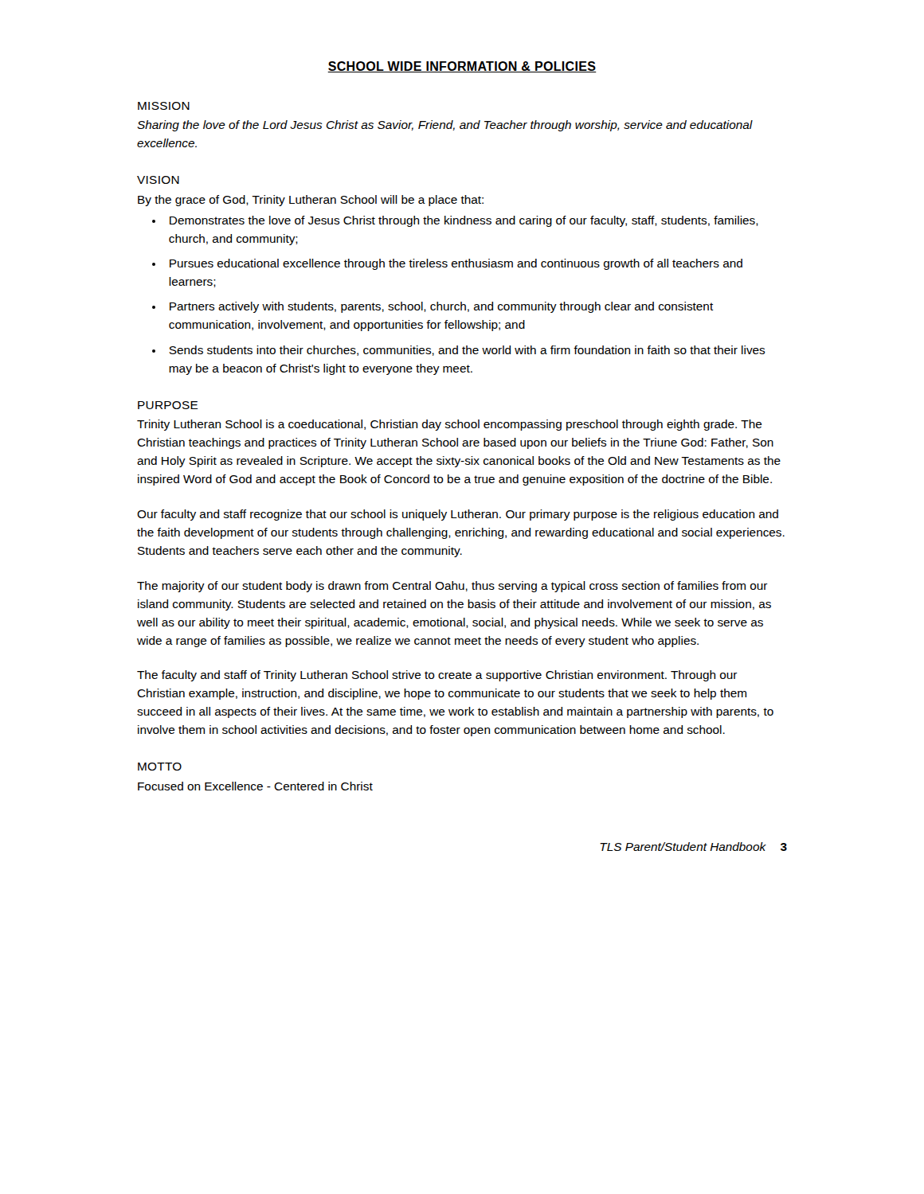SCHOOL WIDE INFORMATION & POLICIES
MISSION
Sharing the love of the Lord Jesus Christ as Savior, Friend, and Teacher through worship, service and educational excellence.
VISION
By the grace of God, Trinity Lutheran School will be a place that:
Demonstrates the love of Jesus Christ through the kindness and caring of our faculty, staff, students, families, church, and community;
Pursues educational excellence through the tireless enthusiasm and continuous growth of all teachers and learners;
Partners actively with students, parents, school, church, and community through clear and consistent communication, involvement, and opportunities for fellowship; and
Sends students into their churches, communities, and the world with a firm foundation in faith so that their lives may be a beacon of Christ's light to everyone they meet.
PURPOSE
Trinity Lutheran School is a coeducational, Christian day school encompassing preschool through eighth grade. The Christian teachings and practices of Trinity Lutheran School are based upon our beliefs in the Triune God: Father, Son and Holy Spirit as revealed in Scripture. We accept the sixty-six canonical books of the Old and New Testaments as the inspired Word of God and accept the Book of Concord to be a true and genuine exposition of the doctrine of the Bible.
Our faculty and staff recognize that our school is uniquely Lutheran. Our primary purpose is the religious education and the faith development of our students through challenging, enriching, and rewarding educational and social experiences. Students and teachers serve each other and the community.
The majority of our student body is drawn from Central Oahu, thus serving a typical cross section of families from our island community. Students are selected and retained on the basis of their attitude and involvement of our mission, as well as our ability to meet their spiritual, academic, emotional, social, and physical needs. While we seek to serve as wide a range of families as possible, we realize we cannot meet the needs of every student who applies.
The faculty and staff of Trinity Lutheran School strive to create a supportive Christian environment. Through our Christian example, instruction, and discipline, we hope to communicate to our students that we seek to help them succeed in all aspects of their lives. At the same time, we work to establish and maintain a partnership with parents, to involve them in school activities and decisions, and to foster open communication between home and school.
MOTTO
Focused on Excellence - Centered in Christ
TLS Parent/Student Handbook3